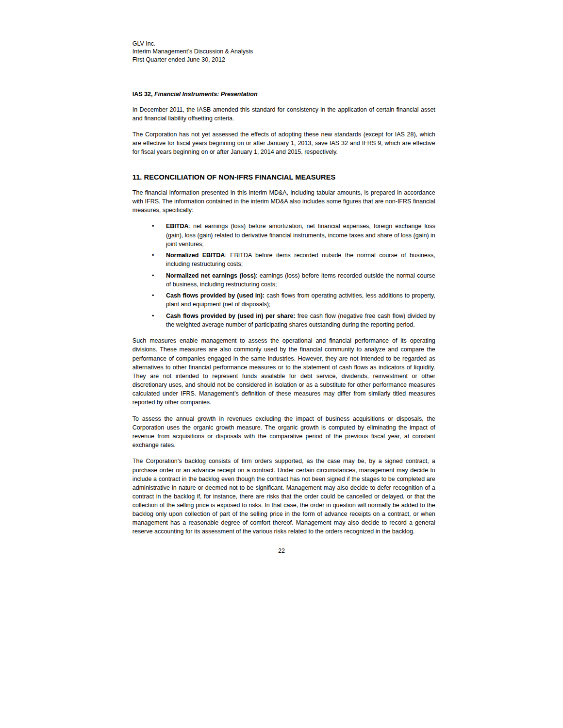GLV Inc.
Interim Management’s Discussion & Analysis
First Quarter ended June 30, 2012
IAS 32, Financial Instruments: Presentation
In December 2011, the IASB amended this standard for consistency in the application of certain financial asset and financial liability offsetting criteria.
The Corporation has not yet assessed the effects of adopting these new standards (except for IAS 28), which are effective for fiscal years beginning on or after January 1, 2013, save IAS 32 and IFRS 9, which are effective for fiscal years beginning on or after January 1, 2014 and 2015, respectively.
11. RECONCILIATION OF NON-IFRS FINANCIAL MEASURES
The financial information presented in this interim MD&A, including tabular amounts, is prepared in accordance with IFRS. The information contained in the interim MD&A also includes some figures that are non-IFRS financial measures, specifically:
EBITDA: net earnings (loss) before amortization, net financial expenses, foreign exchange loss (gain), loss (gain) related to derivative financial instruments, income taxes and share of loss (gain) in joint ventures;
Normalized EBITDA: EBITDA before items recorded outside the normal course of business, including restructuring costs;
Normalized net earnings (loss): earnings (loss) before items recorded outside the normal course of business, including restructuring costs;
Cash flows provided by (used in): cash flows from operating activities, less additions to property, plant and equipment (net of disposals);
Cash flows provided by (used in) per share: free cash flow (negative free cash flow) divided by the weighted average number of participating shares outstanding during the reporting period.
Such measures enable management to assess the operational and financial performance of its operating divisions. These measures are also commonly used by the financial community to analyze and compare the performance of companies engaged in the same industries. However, they are not intended to be regarded as alternatives to other financial performance measures or to the statement of cash flows as indicators of liquidity. They are not intended to represent funds available for debt service, dividends, reinvestment or other discretionary uses, and should not be considered in isolation or as a substitute for other performance measures calculated under IFRS. Management’s definition of these measures may differ from similarly titled measures reported by other companies.
To assess the annual growth in revenues excluding the impact of business acquisitions or disposals, the Corporation uses the organic growth measure. The organic growth is computed by eliminating the impact of revenue from acquisitions or disposals with the comparative period of the previous fiscal year, at constant exchange rates.
The Corporation’s backlog consists of firm orders supported, as the case may be, by a signed contract, a purchase order or an advance receipt on a contract. Under certain circumstances, management may decide to include a contract in the backlog even though the contract has not been signed if the stages to be completed are administrative in nature or deemed not to be significant. Management may also decide to defer recognition of a contract in the backlog if, for instance, there are risks that the order could be cancelled or delayed, or that the collection of the selling price is exposed to risks. In that case, the order in question will normally be added to the backlog only upon collection of part of the selling price in the form of advance receipts on a contract, or when management has a reasonable degree of comfort thereof. Management may also decide to record a general reserve accounting for its assessment of the various risks related to the orders recognized in the backlog.
22